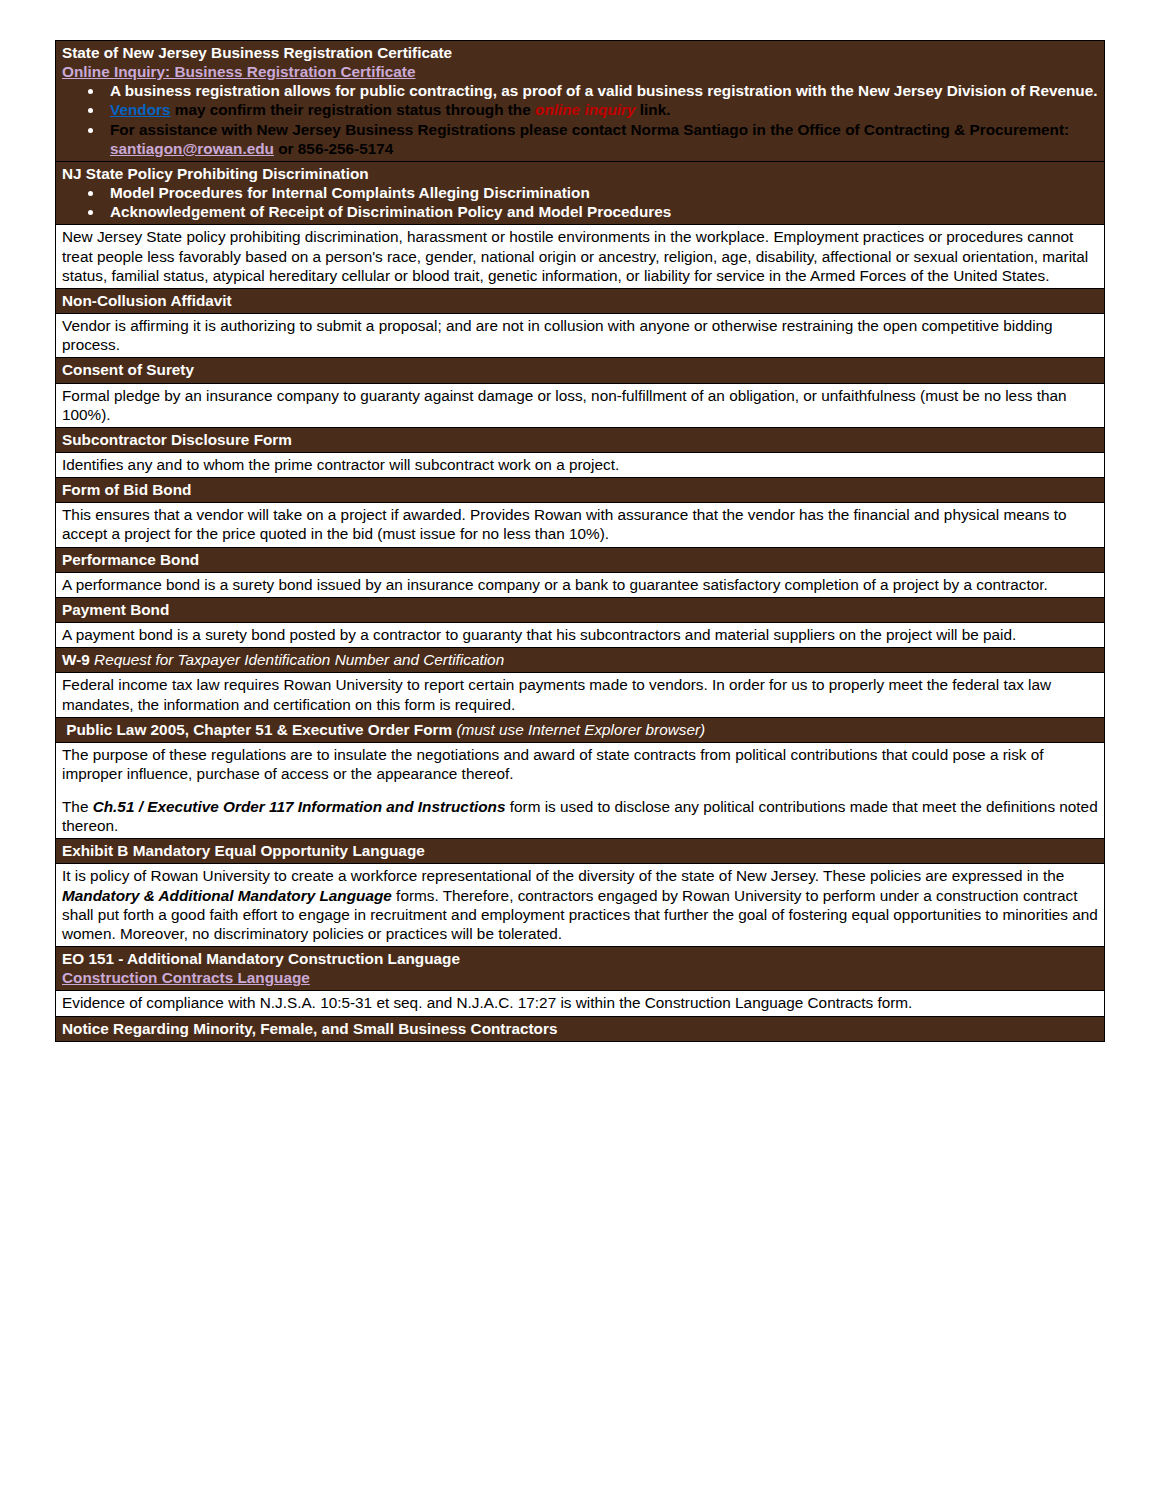| State of New Jersey Business Registration Certificate Online Inquiry: Business Registration Certificate A business registration allows for public contracting, as proof of a valid business registration with the New Jersey Division of Revenue. Vendors may confirm their registration status through the online inquiry link. For assistance with New Jersey Business Registrations please contact Norma Santiago in the Office of Contracting & Procurement: santiagon@rowan.edu or 856-256-5174 |
| NJ State Policy Prohibiting Discrimination Model Procedures for Internal Complaints Alleging Discrimination Acknowledgement of Receipt of Discrimination Policy and Model Procedures |
| New Jersey State policy prohibiting discrimination, harassment or hostile environments in the workplace. Employment practices or procedures cannot treat people less favorably based on a person's race, gender, national origin or ancestry, religion, age, disability, affectional or sexual orientation, marital status, familial status, atypical hereditary cellular or blood trait, genetic information, or liability for service in the Armed Forces of the United States. |
| Non-Collusion Affidavit |
| Vendor is affirming it is authorizing to submit a proposal; and are not in collusion with anyone or otherwise restraining the open competitive bidding process. |
| Consent of Surety |
| Formal pledge by an insurance company to guaranty against damage or loss, non-fulfillment of an obligation, or unfaithfulness (must be no less than 100%). |
| Subcontractor Disclosure Form |
| Identifies any and to whom the prime contractor will subcontract work on a project. |
| Form of Bid Bond |
| This ensures that a vendor will take on a project if awarded. Provides Rowan with assurance that the vendor has the financial and physical means to accept a project for the price quoted in the bid (must issue for no less than 10%). |
| Performance Bond |
| A performance bond is a surety bond issued by an insurance company or a bank to guarantee satisfactory completion of a project by a contractor. |
| Payment Bond |
| A payment bond is a surety bond posted by a contractor to guaranty that his subcontractors and material suppliers on the project will be paid. |
| W-9 Request for Taxpayer Identification Number and Certification |
| Federal income tax law requires Rowan University to report certain payments made to vendors. In order for us to properly meet the federal tax law mandates, the information and certification on this form is required. |
| Public Law 2005, Chapter 51 & Executive Order Form (must use Internet Explorer browser) |
| The purpose of these regulations are to insulate the negotiations and award of state contracts from political contributions that could pose a risk of improper influence, purchase of access or the appearance thereof. The Ch.51 / Executive Order 117 Information and Instructions form is used to disclose any political contributions made that meet the definitions noted thereon. |
| Exhibit B Mandatory Equal Opportunity Language |
| It is policy of Rowan University to create a workforce representational of the diversity of the state of New Jersey. These policies are expressed in the Mandatory & Additional Mandatory Language forms. Therefore, contractors engaged by Rowan University to perform under a construction contract shall put forth a good faith effort to engage in recruitment and employment practices that further the goal of fostering equal opportunities to minorities and women. Moreover, no discriminatory policies or practices will be tolerated. |
| EO 151 - Additional Mandatory Construction Language Construction Contracts Language |
| Evidence of compliance with N.J.S.A. 10:5-31 et seq. and N.J.A.C. 17:27 is within the Construction Language Contracts form. |
| Notice Regarding Minority, Female, and Small Business Contractors |